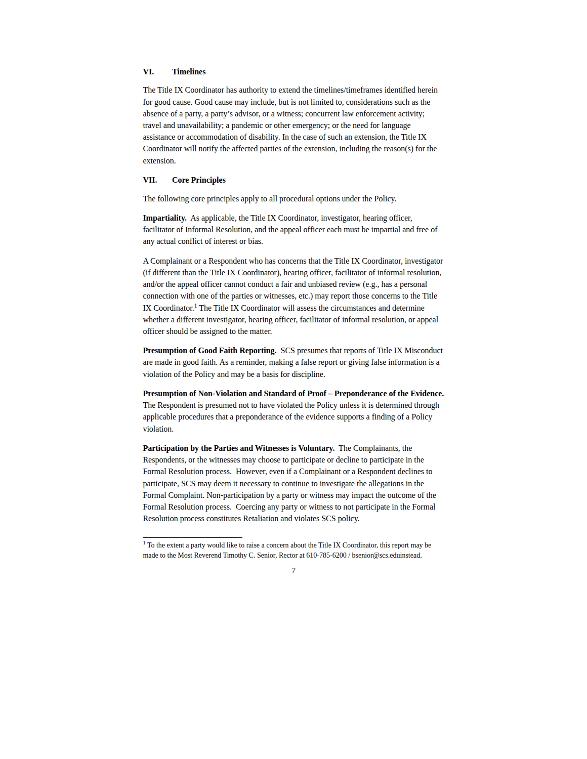VI. Timelines
The Title IX Coordinator has authority to extend the timelines/timeframes identified herein for good cause. Good cause may include, but is not limited to, considerations such as the absence of a party, a party’s advisor, or a witness; concurrent law enforcement activity; travel and unavailability; a pandemic or other emergency; or the need for language assistance or accommodation of disability. In the case of such an extension, the Title IX Coordinator will notify the affected parties of the extension, including the reason(s) for the extension.
VII. Core Principles
The following core principles apply to all procedural options under the Policy.
Impartiality. As applicable, the Title IX Coordinator, investigator, hearing officer, facilitator of Informal Resolution, and the appeal officer each must be impartial and free of any actual conflict of interest or bias.
A Complainant or a Respondent who has concerns that the Title IX Coordinator, investigator (if different than the Title IX Coordinator), hearing officer, facilitator of informal resolution, and/or the appeal officer cannot conduct a fair and unbiased review (e.g., has a personal connection with one of the parties or witnesses, etc.) may report those concerns to the Title IX Coordinator.1 The Title IX Coordinator will assess the circumstances and determine whether a different investigator, hearing officer, facilitator of informal resolution, or appeal officer should be assigned to the matter.
Presumption of Good Faith Reporting. SCS presumes that reports of Title IX Misconduct are made in good faith. As a reminder, making a false report or giving false information is a violation of the Policy and may be a basis for discipline.
Presumption of Non-Violation and Standard of Proof – Preponderance of the Evidence. The Respondent is presumed not to have violated the Policy unless it is determined through applicable procedures that a preponderance of the evidence supports a finding of a Policy violation.
Participation by the Parties and Witnesses is Voluntary. The Complainants, the Respondents, or the witnesses may choose to participate or decline to participate in the Formal Resolution process. However, even if a Complainant or a Respondent declines to participate, SCS may deem it necessary to continue to investigate the allegations in the Formal Complaint. Non-participation by a party or witness may impact the outcome of the Formal Resolution process. Coercing any party or witness to not participate in the Formal Resolution process constitutes Retaliation and violates SCS policy.
1 To the extent a party would like to raise a concern about the Title IX Coordinator, this report may be made to the Most Reverend Timothy C. Senior, Rector at 610-785-6200 / bsenior@scs.eduinstead.
7